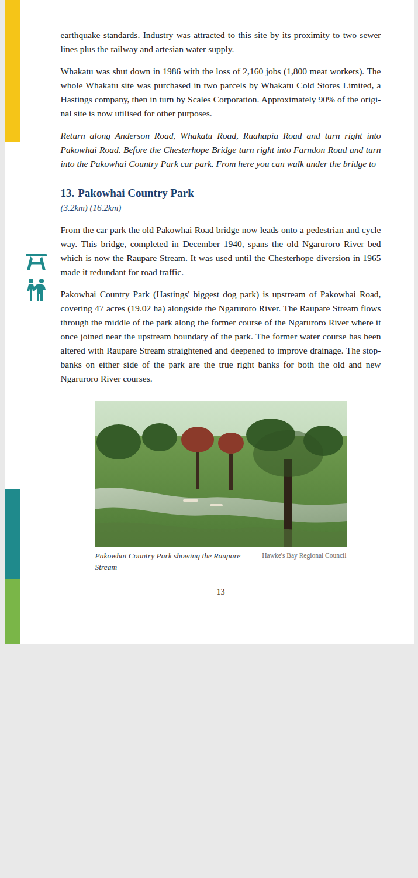earthquake standards. Industry was attracted to this site by its proximity to two sewer lines plus the railway and artesian water supply.
Whakatu was shut down in 1986 with the loss of 2,160 jobs (1,800 meat workers). The whole Whakatu site was purchased in two parcels by Whakatu Cold Stores Limited, a Hastings company, then in turn by Scales Corporation. Approximately 90% of the original site is now utilised for other purposes.
Return along Anderson Road, Whakatu Road, Ruahapia Road and turn right into Pakowhai Road. Before the Chesterhope Bridge turn right into Farndon Road and turn into the Pakowhai Country Park car park. From here you can walk under the bridge to
13. Pakowhai Country Park
(3.2km) (16.2km)
From the car park the old Pakowhai Road bridge now leads onto a pedestrian and cycle way. This bridge, completed in December 1940, spans the old Ngaruroro River bed which is now the Raupare Stream. It was used until the Chesterhope diversion in 1965 made it redundant for road traffic.
Pakowhai Country Park (Hastings' biggest dog park) is upstream of Pakowhai Road, covering 47 acres (19.02 ha) alongside the Ngaruroro River. The Raupare Stream flows through the middle of the park along the former course of the Ngaruroro River where it once joined near the upstream boundary of the park. The former water course has been altered with Raupare Stream straightened and deepened to improve drainage. The stopbanks on either side of the park are the true right banks for both the old and new Ngaruroro River courses.
Pakowhai Country Park showing the Raupare Stream
Hawke's Bay Regional Council
13